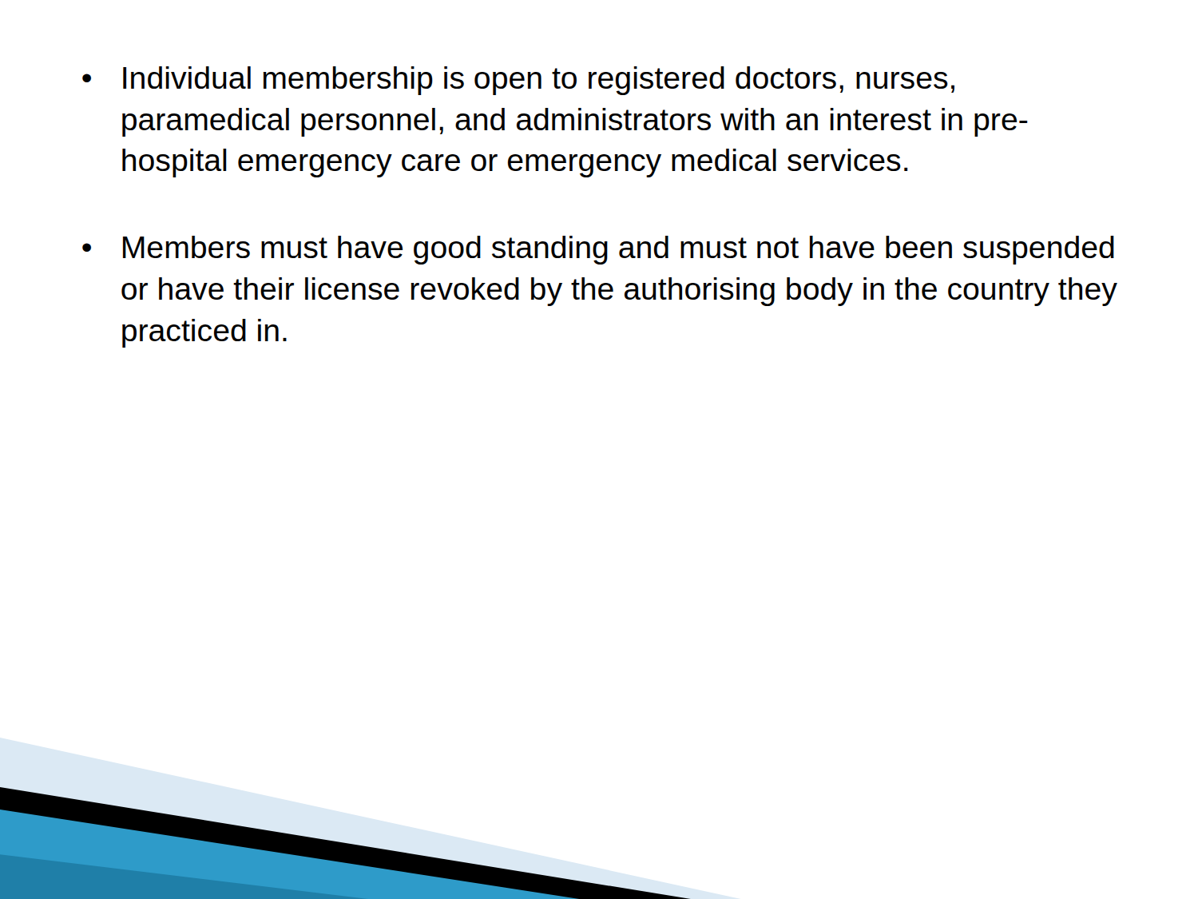Individual membership is open to registered doctors, nurses, paramedical personnel, and administrators with an interest in pre-hospital emergency care or emergency medical services.
Members must have good standing and must not have been suspended or have their license revoked by the authorising body in the country they practiced in.